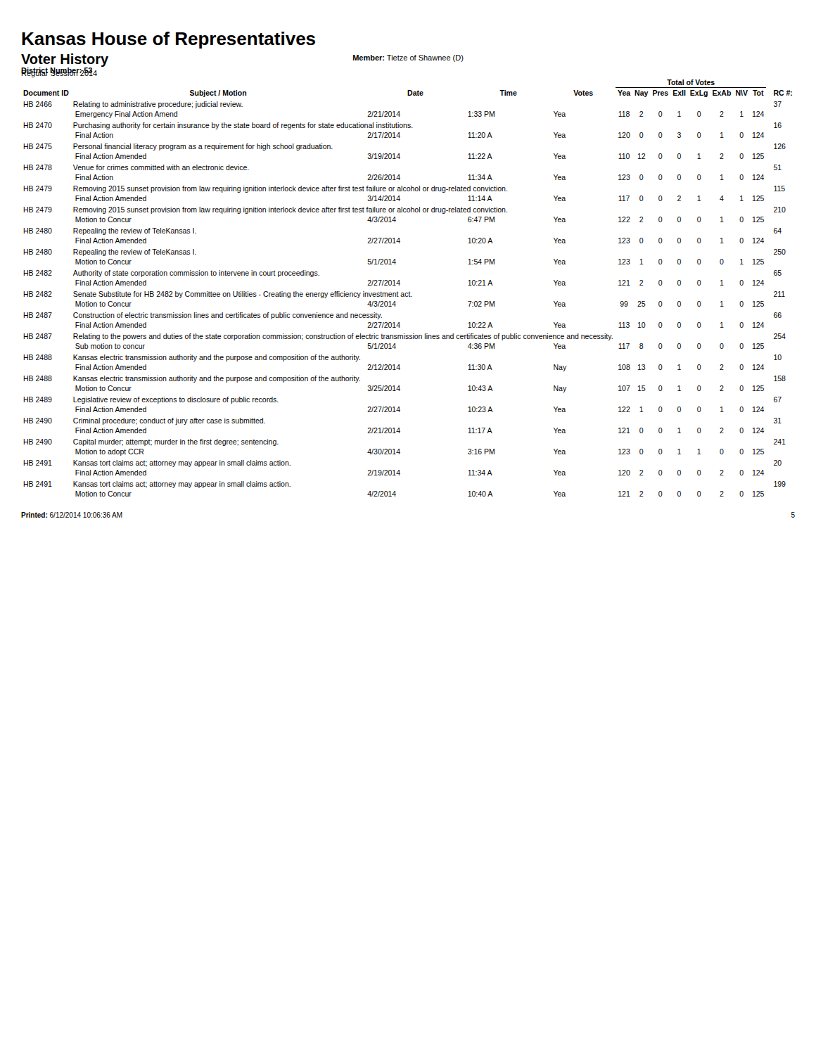Kansas House of Representatives
Voter History
Regular Session 2014
Member: Tietze of Shawnee (D)
District Number: 53
| | Total of Votes | |
| --- | --- | --- |
| Document ID | Subject / Motion | Date | Time | Votes | Yea | Nay | Pres | ExII | ExLg | ExAb | N\V | Tot | RC #: |
| HB 2466 | Relating to administrative procedure; judicial review. | | 37 |
| | Emergency Final Action Amend | 2/21/2014 | 1:33 PM | Yea | 118 | 2 | 0 | 1 | 0 | 2 | 1 | 124 | |
| HB 2470 | Purchasing authority for certain insurance by the state board of regents for state educational institutions. | | 16 |
| | Final Action | 2/17/2014 | 11:20 A | Yea | 120 | 0 | 0 | 3 | 0 | 1 | 0 | 124 | |
| HB 2475 | Personal financial literacy program as a requirement for high school graduation. | | 126 |
| | Final Action Amended | 3/19/2014 | 11:22 A | Yea | 110 | 12 | 0 | 0 | 1 | 2 | 0 | 125 | |
| HB 2478 | Venue for crimes committed with an electronic device. | | 51 |
| | Final Action | 2/26/2014 | 11:34 A | Yea | 123 | 0 | 0 | 0 | 0 | 1 | 0 | 124 | |
| HB 2479 | Removing 2015 sunset provision from law requiring ignition interlock device after first test failure or alcohol or drug-related conviction. | | 115 |
| | Final Action Amended | 3/14/2014 | 11:14 A | Yea | 117 | 0 | 0 | 2 | 1 | 4 | 1 | 125 | |
| HB 2479 | Removing 2015 sunset provision from law requiring ignition interlock device after first test failure or alcohol or drug-related conviction. | | 210 |
| | Motion to Concur | 4/3/2014 | 6:47 PM | Yea | 122 | 2 | 0 | 0 | 0 | 1 | 0 | 125 | |
| HB 2480 | Repealing the review of TeleKansas I. | | 64 |
| | Final Action Amended | 2/27/2014 | 10:20 A | Yea | 123 | 0 | 0 | 0 | 0 | 1 | 0 | 124 | |
| HB 2480 | Repealing the review of TeleKansas I. | | 250 |
| | Motion to Concur | 5/1/2014 | 1:54 PM | Yea | 123 | 1 | 0 | 0 | 0 | 0 | 1 | 125 | |
| HB 2482 | Authority of state corporation commission to intervene in court proceedings. | | 65 |
| | Final Action Amended | 2/27/2014 | 10:21 A | Yea | 121 | 2 | 0 | 0 | 0 | 1 | 0 | 124 | |
| HB 2482 | Senate Substitute for HB 2482 by Committee on Utilities - Creating the energy efficiency investment act. | | 211 |
| | Motion to Concur | 4/3/2014 | 7:02 PM | Yea | 99 | 25 | 0 | 0 | 0 | 1 | 0 | 125 | |
| HB 2487 | Construction of electric transmission lines and certificates of public convenience and necessity. | | 66 |
| | Final Action Amended | 2/27/2014 | 10:22 A | Yea | 113 | 10 | 0 | 0 | 0 | 1 | 0 | 124 | |
| HB 2487 | Relating to the powers and duties of the state corporation commission; construction of electric transmission lines and certificates of public convenience and necessity. | | 254 |
| | Sub motion to concur | 5/1/2014 | 4:36 PM | Yea | 117 | 8 | 0 | 0 | 0 | 0 | 0 | 125 | |
| HB 2488 | Kansas electric transmission authority and the purpose and composition of the authority. | | 10 |
| | Final Action Amended | 2/12/2014 | 11:30 A | Nay | 108 | 13 | 0 | 1 | 0 | 2 | 0 | 124 | |
| HB 2488 | Kansas electric transmission authority and the purpose and composition of the authority. | | 158 |
| | Motion to Concur | 3/25/2014 | 10:43 A | Nay | 107 | 15 | 0 | 1 | 0 | 2 | 0 | 125 | |
| HB 2489 | Legislative review of exceptions to disclosure of public records. | | 67 |
| | Final Action Amended | 2/27/2014 | 10:23 A | Yea | 122 | 1 | 0 | 0 | 0 | 1 | 0 | 124 | |
| HB 2490 | Criminal procedure; conduct of jury after case is submitted. | | 31 |
| | Final Action Amended | 2/21/2014 | 11:17 A | Yea | 121 | 0 | 0 | 1 | 0 | 2 | 0 | 124 | |
| HB 2490 | Capital murder; attempt; murder in the first degree; sentencing. | | 241 |
| | Motion to adopt CCR | 4/30/2014 | 3:16 PM | Yea | 123 | 0 | 0 | 1 | 1 | 0 | 0 | 125 | |
| HB 2491 | Kansas tort claims act; attorney may appear in small claims action. | | 20 |
| | Final Action Amended | 2/19/2014 | 11:34 A | Yea | 120 | 2 | 0 | 0 | 0 | 2 | 0 | 124 | |
| HB 2491 | Kansas tort claims act; attorney may appear in small claims action. | | 199 |
| | Motion to Concur | 4/2/2014 | 10:40 A | Yea | 121 | 2 | 0 | 0 | 0 | 2 | 0 | 125 | |
Printed: 6/12/2014 10:06:36 AM 5